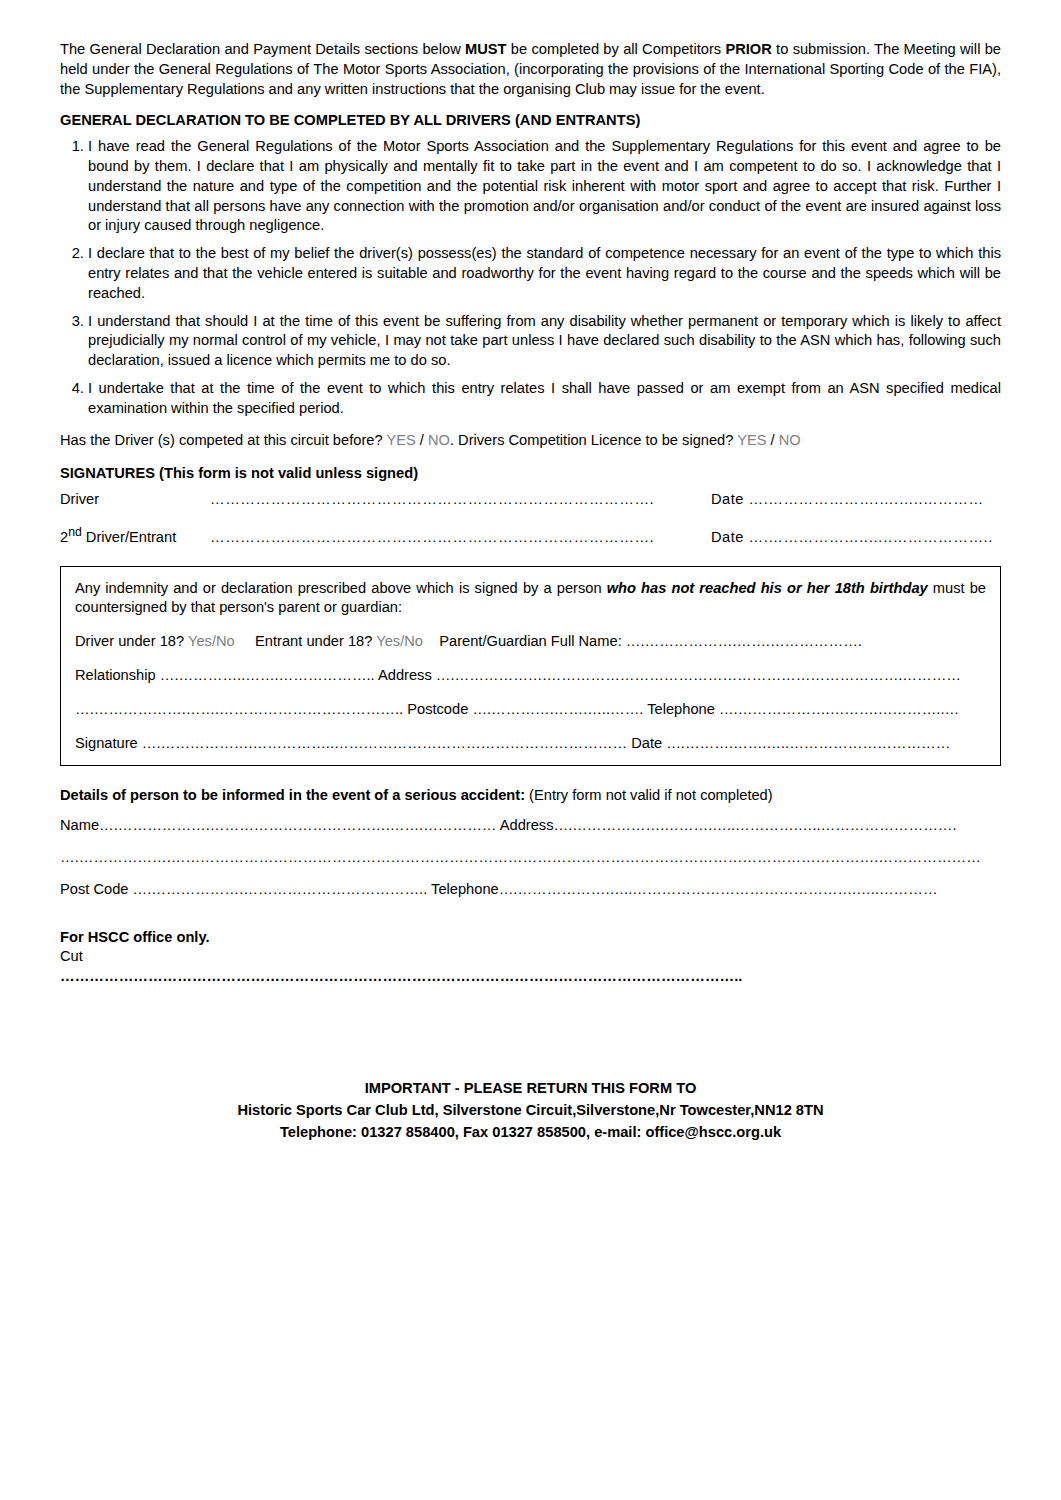The General Declaration and Payment Details sections below MUST be completed by all Competitors PRIOR to submission. The Meeting will be held under the General Regulations of The Motor Sports Association, (incorporating the provisions of the International Sporting Code of the FIA), the Supplementary Regulations and any written instructions that the organising Club may issue for the event.
GENERAL DECLARATION TO BE COMPLETED BY ALL DRIVERS (AND ENTRANTS)
I have read the General Regulations of the Motor Sports Association and the Supplementary Regulations for this event and agree to be bound by them. I declare that I am physically and mentally fit to take part in the event and I am competent to do so. I acknowledge that I understand the nature and type of the competition and the potential risk inherent with motor sport and agree to accept that risk. Further I understand that all persons have any connection with the promotion and/or organisation and/or conduct of the event are insured against loss or injury caused through negligence.
I declare that to the best of my belief the driver(s) possess(es) the standard of competence necessary for an event of the type to which this entry relates and that the vehicle entered is suitable and roadworthy for the event having regard to the course and the speeds which will be reached.
I understand that should I at the time of this event be suffering from any disability whether permanent or temporary which is likely to affect prejudicially my normal control of my vehicle, I may not take part unless I have declared such disability to the ASN which has, following such declaration, issued a licence which permits me to do so.
I undertake that at the time of the event to which this entry relates I shall have passed or am exempt from an ASN specified medical examination within the specified period.
Has the Driver (s) competed at this circuit before? YES / NO. Drivers Competition Licence to be signed? YES / NO
SIGNATURES (This form is not valid unless signed)
Driver ……………………………………………………………………………. Date ….………………….….…..…………
2nd Driver/Entrant ……………………………………………………………………………. Date ….………………..…..………………..
Any indemnity and or declaration prescribed above which is signed by a person who has not reached his or her 18th birthday must be countersigned by that person's parent or guardian:
Driver under 18? Yes/No Entrant under 18? Yes/No Parent/Guardian Full Name: ….……………….…….……………….
Relationship ….…………..…….……………….. Address ….……………….……………………………………………………………….…………
….……………….…….……………………………….. Postcode ….………….…….…..……. Telephone ….……………….……….…………..…
Signature ….……………….……………..…………………………………………………… Date ….……….…….…..……………………………
Details of person to be informed in the event of a serious accident:
(Entry form not valid if not completed)
Name….……………….……………………………….…….…………… Address….……………….……….…..………….…..……………………….
….……………….……………………………………………………………………………………………………………………………….…………………
Post Code ….……………….……………………………….. Telephone….……………….…..……………………………………….…..…………
For HSCC office only.
Cut…………………………………………………………………………………………………………………………..
IMPORTANT - PLEASE RETURN THIS FORM TO
Historic Sports Car Club Ltd, Silverstone Circuit,Silverstone,Nr Towcester,NN12 8TN
Telephone: 01327 858400, Fax 01327 858500, e-mail: office@hscc.org.uk